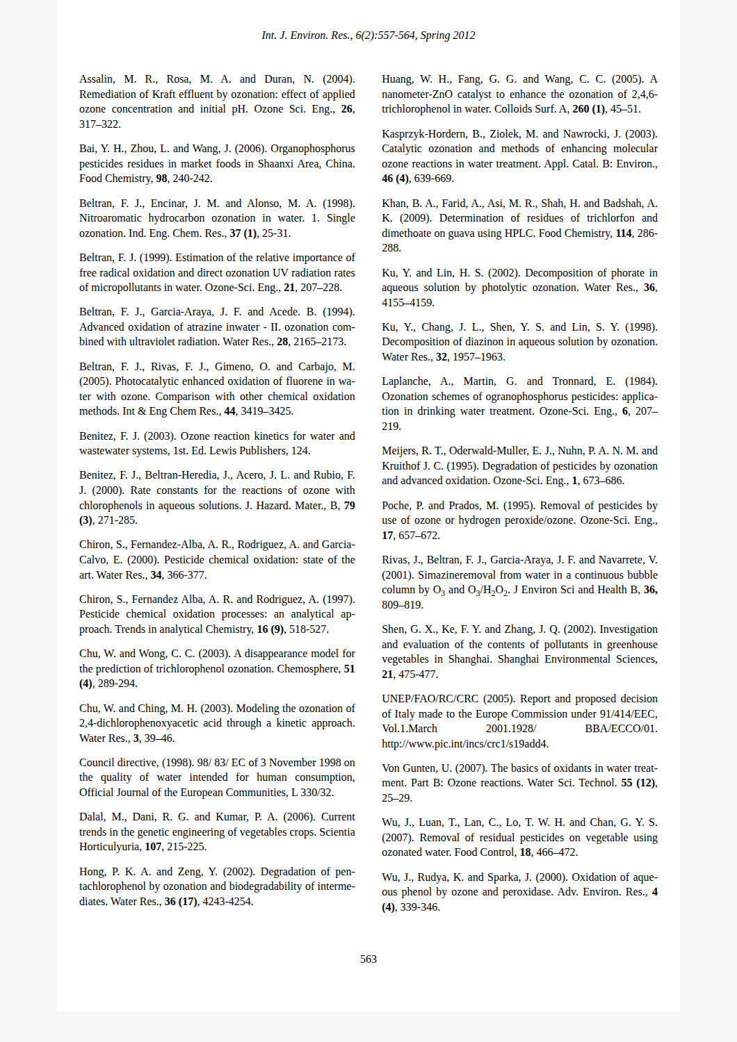Int. J. Environ. Res., 6(2):557-564, Spring 2012
Assalin, M. R., Rosa, M. A. and Duran, N. (2004). Remediation of Kraft effluent by ozonation: effect of applied ozone concentration and initial pH. Ozone Sci. Eng., 26, 317–322.
Bai, Y. H., Zhou, L. and Wang, J. (2006). Organophosphorus pesticides residues in market foods in Shaanxi Area, China. Food Chemistry, 98, 240-242.
Beltran, F. J., Encinar, J. M. and Alonso, M. A. (1998). Nitroaromatic hydrocarbon ozonation in water. 1. Single ozonation. Ind. Eng. Chem. Res., 37 (1), 25-31.
Beltran, F. J. (1999). Estimation of the relative importance of free radical oxidation and direct ozonation UV radiation rates of micropollutants in water. Ozone-Sci. Eng., 21, 207–228.
Beltran, F. J., Garcia-Araya, J. F. and Acede. B. (1994). Advanced oxidation of atrazine inwater - II. ozonation combined with ultraviolet radiation. Water Res., 28, 2165–2173.
Beltran, F. J., Rivas, F. J., Gimeno, O. and Carbajo, M. (2005). Photocatalytic enhanced oxidation of fluorene in water with ozone. Comparison with other chemical oxidation methods. Int & Eng Chem Res., 44, 3419–3425.
Benitez, F. J. (2003). Ozone reaction kinetics for water and wastewater systems, 1st. Ed. Lewis Publishers, 124.
Benitez, F. J., Beltran-Heredia, J., Acero, J. L. and Rubio, F. J. (2000). Rate constants for the reactions of ozone with chlorophenols in aqueous solutions. J. Hazard. Mater., B, 79 (3), 271-285.
Chiron, S., Fernandez-Alba, A. R., Rodriguez, A. and Garcia-Calvo, E. (2000). Pesticide chemical oxidation: state of the art. Water Res., 34, 366-377.
Chiron, S., Fernandez Alba, A. R. and Rodriguez, A. (1997). Pesticide chemical oxidation processes: an analytical approach. Trends in analytical Chemistry, 16 (9), 518-527.
Chu, W. and Wong, C. C. (2003). A disappearance model for the prediction of trichlorophenol ozonation. Chemosphere, 51 (4), 289-294.
Chu, W. and Ching, M. H. (2003). Modeling the ozonation of 2,4-dichlorophenoxyacetic acid through a kinetic approach. Water Res., 3, 39–46.
Council directive, (1998). 98/ 83/ EC of 3 November 1998 on the quality of water intended for human consumption, Official Journal of the European Communities, L 330/32.
Dalal, M., Dani, R. G. and Kumar, P. A. (2006). Current trends in the genetic engineering of vegetables crops. Scientia Horticulyuria, 107, 215-225.
Hong, P. K. A. and Zeng, Y. (2002). Degradation of pentachlorophenol by ozonation and biodegradability of intermediates. Water Res., 36 (17), 4243-4254.
Huang, W. H., Fang, G. G. and Wang, C. C. (2005). A nanometer-ZnO catalyst to enhance the ozonation of 2,4,6-trichlorophenol in water. Colloids Surf. A, 260 (1), 45–51.
Kasprzyk-Hordern, B., Ziolek, M. and Nawrocki, J. (2003). Catalytic ozonation and methods of enhancing molecular ozone reactions in water treatment. Appl. Catal. B: Environ., 46 (4), 639-669.
Khan, B. A., Farid, A., Asi, M. R., Shah, H. and Badshah, A. K. (2009). Determination of residues of trichlorfon and dimethoate on guava using HPLC. Food Chemistry, 114, 286-288.
Ku, Y. and Lin, H. S. (2002). Decomposition of phorate in aqueous solution by photolytic ozonation. Water Res., 36, 4155–4159.
Ku, Y., Chang, J. L., Shen, Y. S. and Lin, S. Y. (1998). Decomposition of diazinon in aqueous solution by ozonation. Water Res., 32, 1957–1963.
Laplanche, A., Martin, G. and Tronnard, E. (1984). Ozonation schemes of ogranophosphorus pesticides: application in drinking water treatment. Ozone-Sci. Eng., 6, 207–219.
Meijers, R. T., Oderwald-Muller, E. J., Nuhn, P. A. N. M. and Kruithof J. C. (1995). Degradation of pesticides by ozonation and advanced oxidation. Ozone-Sci. Eng., 1, 673–686.
Poche, P. and Prados, M. (1995). Removal of pesticides by use of ozone or hydrogen peroxide/ozone. Ozone-Sci. Eng., 17, 657–672.
Rivas, J., Beltran, F. J., Garcia-Araya, J. F. and Navarrete, V. (2001). Simazineremoval from water in a continuous bubble column by O3 and O3/H2O2. J Environ Sci and Health B, 36, 809–819.
Shen, G. X., Ke, F. Y. and Zhang, J. Q. (2002). Investigation and evaluation of the contents of pollutants in greenhouse vegetables in Shanghai. Shanghai Environmental Sciences, 21, 475-477.
UNEP/FAO/RC/CRC (2005). Report and proposed decision of Italy made to the Europe Commission under 91/414/EEC, Vol.1.March 2001.1928/ BBA/ECCO/01. http://www.pic.int/incs/crc1/s19add4.
Von Gunten, U. (2007). The basics of oxidants in water treatment. Part B: Ozone reactions. Water Sci. Technol. 55 (12), 25–29.
Wu, J., Luan, T., Lan, C., Lo, T. W. H. and Chan, G. Y. S. (2007). Removal of residual pesticides on vegetable using ozonated water. Food Control, 18, 466–472.
Wu, J., Rudya, K. and Sparka, J. (2000). Oxidation of aqueous phenol by ozone and peroxidase. Adv. Environ. Res., 4 (4), 339-346.
563